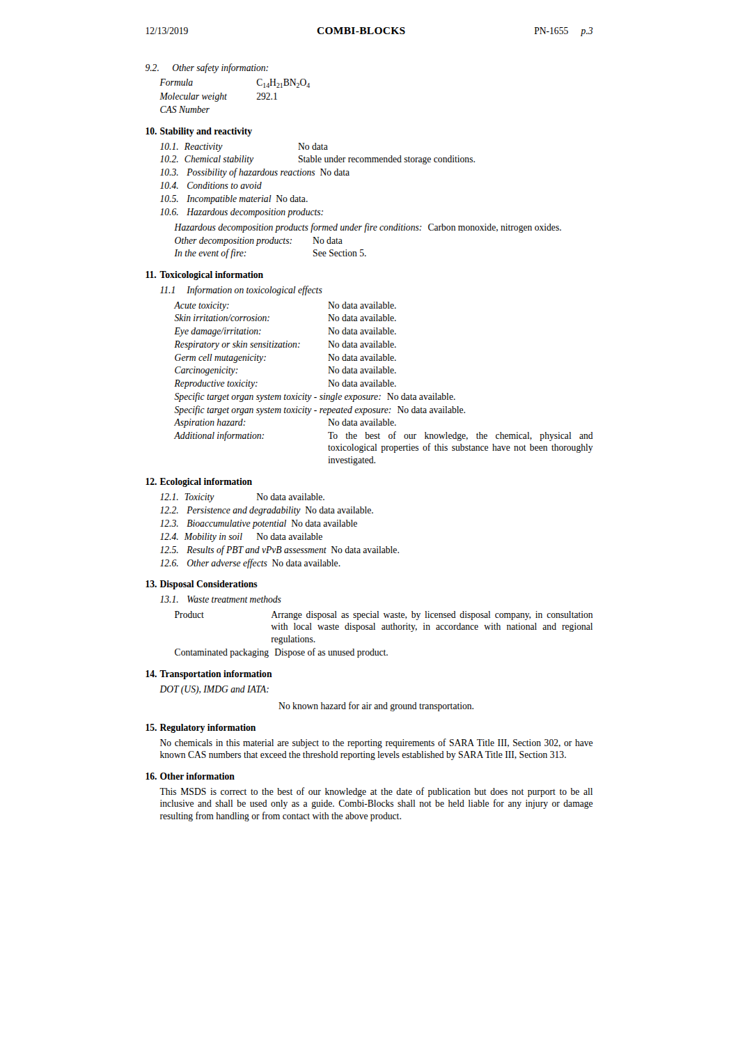12/13/2019
COMBI-BLOCKS
PN-1655 p.3
9.2. Other safety information:
Formula
C14H21BN2O4
Molecular weight
292.1
CAS Number
10. Stability and reactivity
10.1. Reactivity
No data
10.2. Chemical stability
Stable under recommended storage conditions.
10.3. Possibility of hazardous reactions
No data
10.4. Conditions to avoid
10.5. Incompatible material
No data.
10.6. Hazardous decomposition products:
Hazardous decomposition products formed under fire conditions:
Carbon monoxide, nitrogen oxides.
Other decomposition products:
No data
In the event of fire:
See Section 5.
11. Toxicological information
11.1 Information on toxicological effects
Acute toxicity:
No data available.
Skin irritation/corrosion:
No data available.
Eye damage/irritation:
No data available.
Respiratory or skin sensitization:
No data available.
Germ cell mutagenicity:
No data available.
Carcinogenicity:
No data available.
Reproductive toxicity:
No data available.
Specific target organ system toxicity - single exposure: No data available.
Specific target organ system toxicity - repeated exposure: No data available.
Aspiration hazard:
No data available.
Additional information:
To the best of our knowledge, the chemical, physical and toxicological properties of this substance have not been thoroughly investigated.
12. Ecological information
12.1. Toxicity
No data available.
12.2. Persistence and degradability
No data available.
12.3. Bioaccumulative potential
No data available
12.4. Mobility in soil
No data available
12.5. Results of PBT and vPvB assessment
No data available.
12.6. Other adverse effects
No data available.
13. Disposal Considerations
13.1. Waste treatment methods
Product
Arrange disposal as special waste, by licensed disposal company, in consultation with local waste disposal authority, in accordance with national and regional regulations.
Contaminated packaging
Dispose of as unused product.
14. Transportation information
DOT (US), IMDG and IATA:
No known hazard for air and ground transportation.
15. Regulatory information
No chemicals in this material are subject to the reporting requirements of SARA Title III, Section 302, or have known CAS numbers that exceed the threshold reporting levels established by SARA Title III, Section 313.
16. Other information
This MSDS is correct to the best of our knowledge at the date of publication but does not purport to be all inclusive and shall be used only as a guide. Combi-Blocks shall not be held liable for any injury or damage resulting from handling or from contact with the above product.